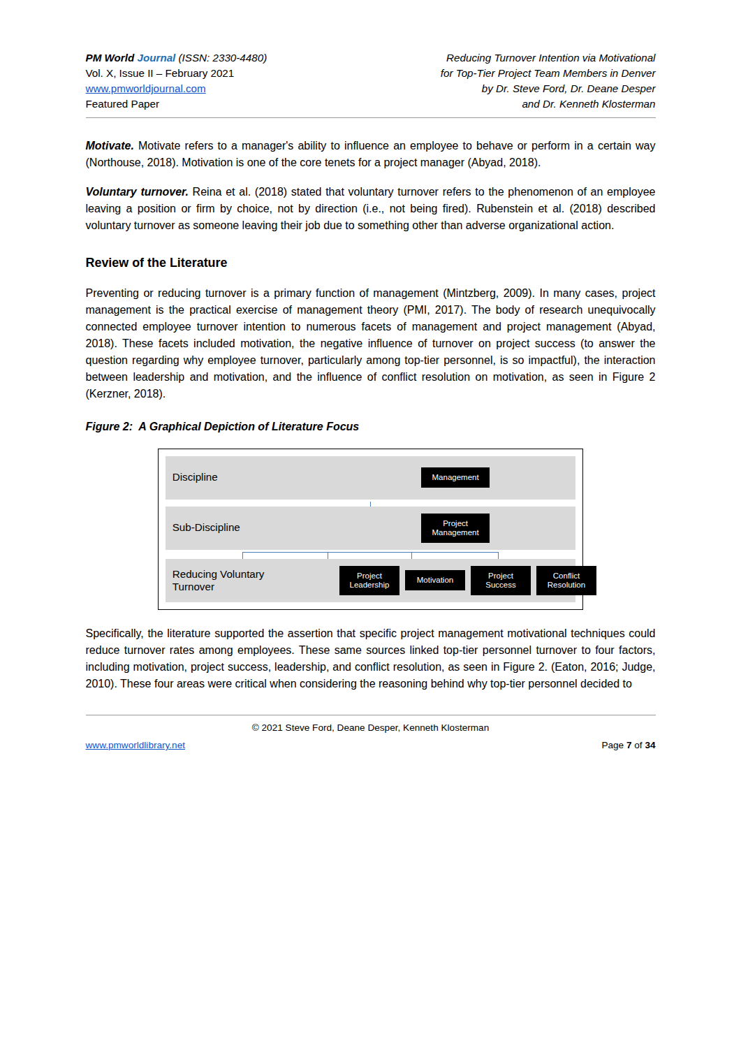PM World Journal (ISSN: 2330-4480)
Vol. X, Issue II – February 2021
www.pmworldjournal.com
Featured Paper
Reducing Turnover Intention via Motivational
for Top-Tier Project Team Members in Denver
by Dr. Steve Ford, Dr. Deane Desper
and Dr. Kenneth Klosterman
Motivate. Motivate refers to a manager's ability to influence an employee to behave or perform in a certain way (Northouse, 2018). Motivation is one of the core tenets for a project manager (Abyad, 2018).
Voluntary turnover. Reina et al. (2018) stated that voluntary turnover refers to the phenomenon of an employee leaving a position or firm by choice, not by direction (i.e., not being fired). Rubenstein et al. (2018) described voluntary turnover as someone leaving their job due to something other than adverse organizational action.
Review of the Literature
Preventing or reducing turnover is a primary function of management (Mintzberg, 2009). In many cases, project management is the practical exercise of management theory (PMI, 2017). The body of research unequivocally connected employee turnover intention to numerous facets of management and project management (Abyad, 2018). These facets included motivation, the negative influence of turnover on project success (to answer the question regarding why employee turnover, particularly among top-tier personnel, is so impactful), the interaction between leadership and motivation, and the influence of conflict resolution on motivation, as seen in Figure 2 (Kerzner, 2018).
Figure 2: A Graphical Depiction of Literature Focus
Discipline
Management
Sub-Discipline
Project
Management
Reducing Voluntary
Turnover
Project
Leadership
Motivation
Project
Success
Conflict
Resolution
Specifically, the literature supported the assertion that specific project management motivational techniques could reduce turnover rates among employees. These same sources linked top-tier personnel turnover to four factors, including motivation, project success, leadership, and conflict resolution, as seen in Figure 2. (Eaton, 2016; Judge, 2010). These four areas were critical when considering the reasoning behind why top-tier personnel decided to
© 2021 Steve Ford, Deane Desper, Kenneth Klosterman
www.pmworldlibrary.net
Page 7 of 34